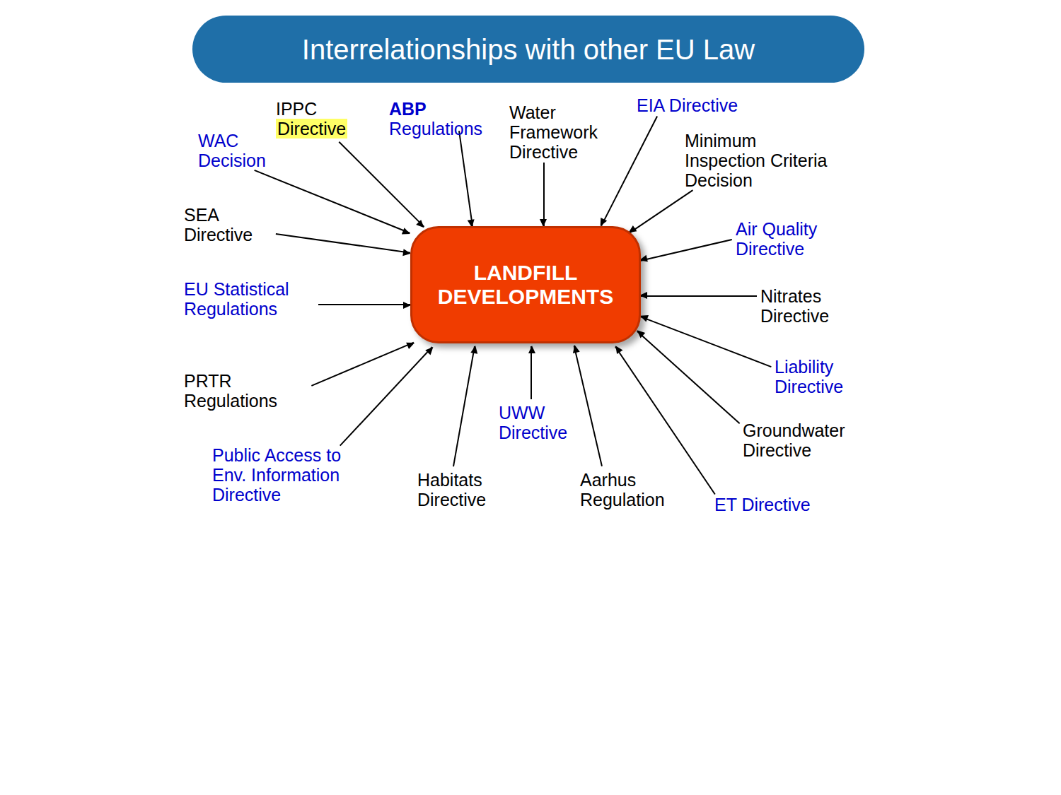Interrelationships with other EU Law
LANDFILL
DEVELOPMENTS
IPPC
Directive
ABP
Regulations
Water
Framework
Directive
EIA Directive
WAC
Decision
Minimum
Inspection Criteria
Decision
SEA
Directive
Air Quality
Directive
EU Statistical
Regulations
Nitrates
Directive
PRTR
Regulations
Liability
Directive
UWW
Directive
Groundwater
Directive
Public Access to
Env. Information
Directive
Habitats
Directive
Aarhus
Regulation
ET Directive